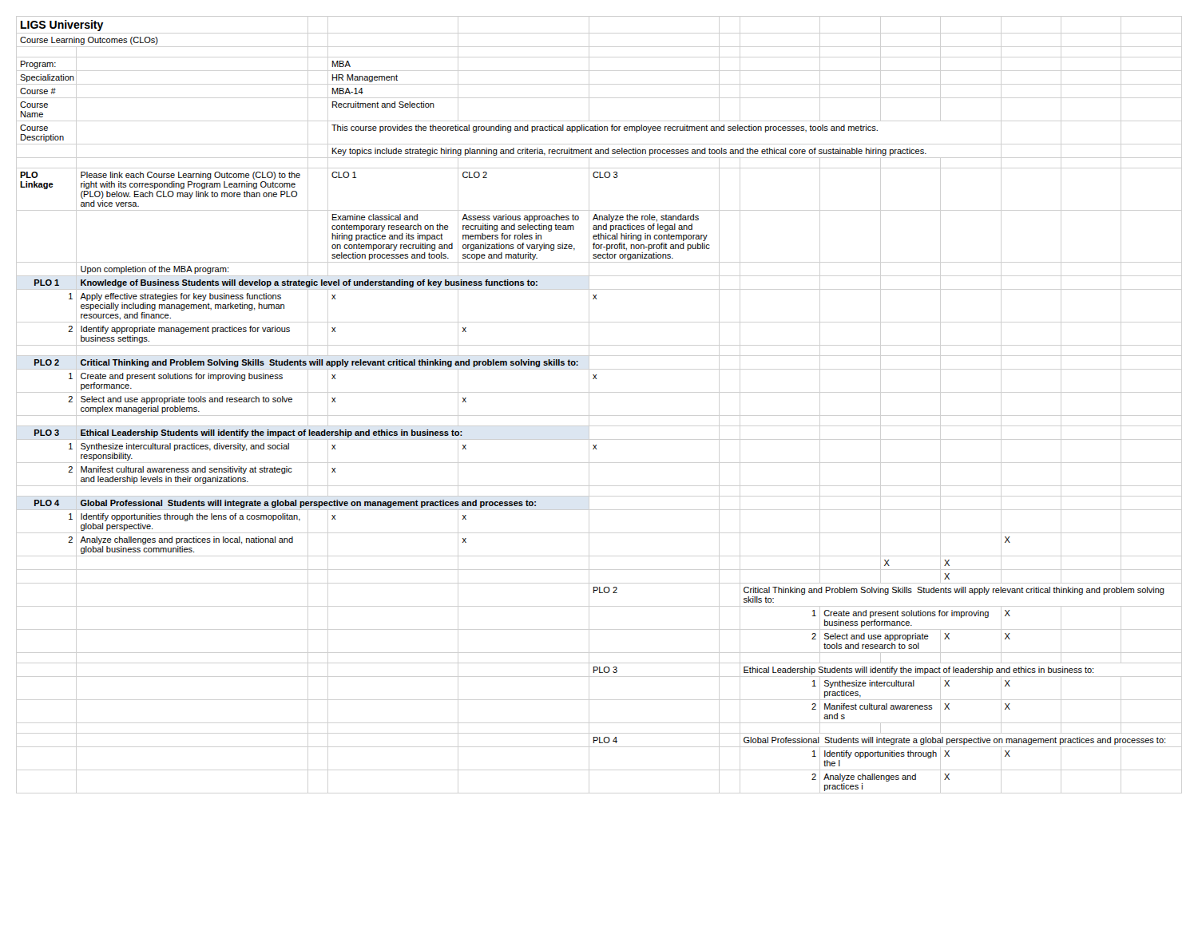| LIGS University | | | | | | | | | | | | |
| Course Learning Outcomes (CLOs) | | | | | | | | | | | | |
| Program: | | | MBA | | | | | | | | | | |
| Specialization | | | HR Management | | | | | | | | | | |
| Course # | | | MBA-14 | | | | | | | | | | |
| Course Name | | | Recruitment and Selection | | | | | | | | | | |
| Course Description | | | This course provides the theoretical grounding and practical application for employee recruitment and selection processes, tools and metrics. | | | |
| | | | Key topics include strategic hiring planning and criteria, recruitment and selection processes and tools and the ethical core of sustainable hiring practices. | | | |
| PLO Linkage | Please link each Course Learning Outcome (CLO) to the right with its corresponding Program Learning Outcome (PLO) below. Each CLO may link to more than one PLO and vice versa. | | CLO 1 | CLO 2 | CLO 3 | | | | | | | | |
| | | | Examine classical and contemporary research on the hiring practice and its impact on contemporary recruiting and selection processes and tools. | Assess various approaches to recruiting and selecting team members for roles in organizations of varying size, scope and maturity. | Analyze the role, standards and practices of legal and ethical hiring in contemporary for-profit, non-profit and public sector organizations. | | | | | | | | |
| | Upon completion of the MBA program: | | | | | | | | | | | | |
| PLO 1 | Knowledge of Business Students will develop a strategic level of understanding of key business functions to: | | | | | | | | | |
| 1 | Apply effective strategies for key business functions especially including management, marketing, human resources, and finance. | | x | | x | | | | | | | | |
| 2 | Identify appropriate management practices for various business settings. | | x | x | | | | | | | | | |
| PLO 2 | Critical Thinking and Problem Solving Skills Students will apply relevant critical thinking and problem solving skills to: | | | | | | | | | |
| 1 | Create and present solutions for improving business performance. | | x | | x | | | | | | | | |
| 2 | Select and use appropriate tools and research to solve complex managerial problems. | | x | x | | | | | | | | | |
| PLO 3 | Ethical Leadership Students will identify the impact of leadership and ethics in business to: | | | | | | | | | |
| 1 | Synthesize intercultural practices, diversity, and social responsibility. | | x | x | x | | | | | | | | |
| 2 | Manifest cultural awareness and sensitivity at strategic and leadership levels in their organizations. | | x | | | | | | | | | | |
| PLO 4 | Global Professional Students will integrate a global perspective on management practices and processes to: | | | | | | | | | |
| 1 | Identify opportunities through the lens of a cosmopolitan, global perspective. | | x | x | | | | | | | | | |
| 2 | Analyze challenges and practices in local, national and global business communities. | | | x | | | | | | | X | | |
| | | | | | | | | | X | X | | | |
| | | | | | | | | | | X | | | |
| | | | | | PLO 2 | | Critical Thinking and Problem Solving Skills Students will apply relevant critical thinking and problem solving skills to: |
| | | | | | | | 1 | Create and present solutions for improving business performance. | X | | |
| | | | | | | | 2 | Select and use appropriate tools and research to sol | X | X | | |
| | | | | | PLO 3 | | Ethical Leadership Students will identify the impact of leadership and ethics in business to: |
| | | | | | | | 1 | Synthesize intercultural practices, | X | X | | |
| | | | | | | | 2 | Manifest cultural awareness and s | X | X | | |
| | | | | | PLO 4 | | Global Professional Students will integrate a global perspective on management practices and processes to: |
| | | | | | | | 1 | Identify opportunities through the l | X | X | | |
| | | | | | | | 2 | Analyze challenges and practices i | X | | | |